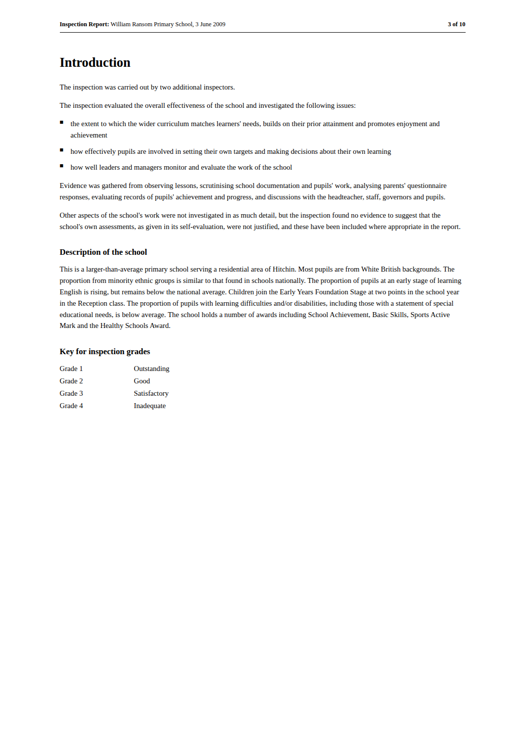Inspection Report: William Ransom Primary School, 3 June 2009 3 of 10
Introduction
The inspection was carried out by two additional inspectors.
The inspection evaluated the overall effectiveness of the school and investigated the following issues:
the extent to which the wider curriculum matches learners' needs, builds on their prior attainment and promotes enjoyment and achievement
how effectively pupils are involved in setting their own targets and making decisions about their own learning
how well leaders and managers monitor and evaluate the work of the school
Evidence was gathered from observing lessons, scrutinising school documentation and pupils' work, analysing parents' questionnaire responses, evaluating records of pupils' achievement and progress, and discussions with the headteacher, staff, governors and pupils.
Other aspects of the school's work were not investigated in as much detail, but the inspection found no evidence to suggest that the school's own assessments, as given in its self-evaluation, were not justified, and these have been included where appropriate in the report.
Description of the school
This is a larger-than-average primary school serving a residential area of Hitchin. Most pupils are from White British backgrounds. The proportion from minority ethnic groups is similar to that found in schools nationally. The proportion of pupils at an early stage of learning English is rising, but remains below the national average. Children join the Early Years Foundation Stage at two points in the school year in the Reception class. The proportion of pupils with learning difficulties and/or disabilities, including those with a statement of special educational needs, is below average. The school holds a number of awards including School Achievement, Basic Skills, Sports Active Mark and the Healthy Schools Award.
Key for inspection grades
| Grade 1 | Outstanding |
| Grade 2 | Good |
| Grade 3 | Satisfactory |
| Grade 4 | Inadequate |